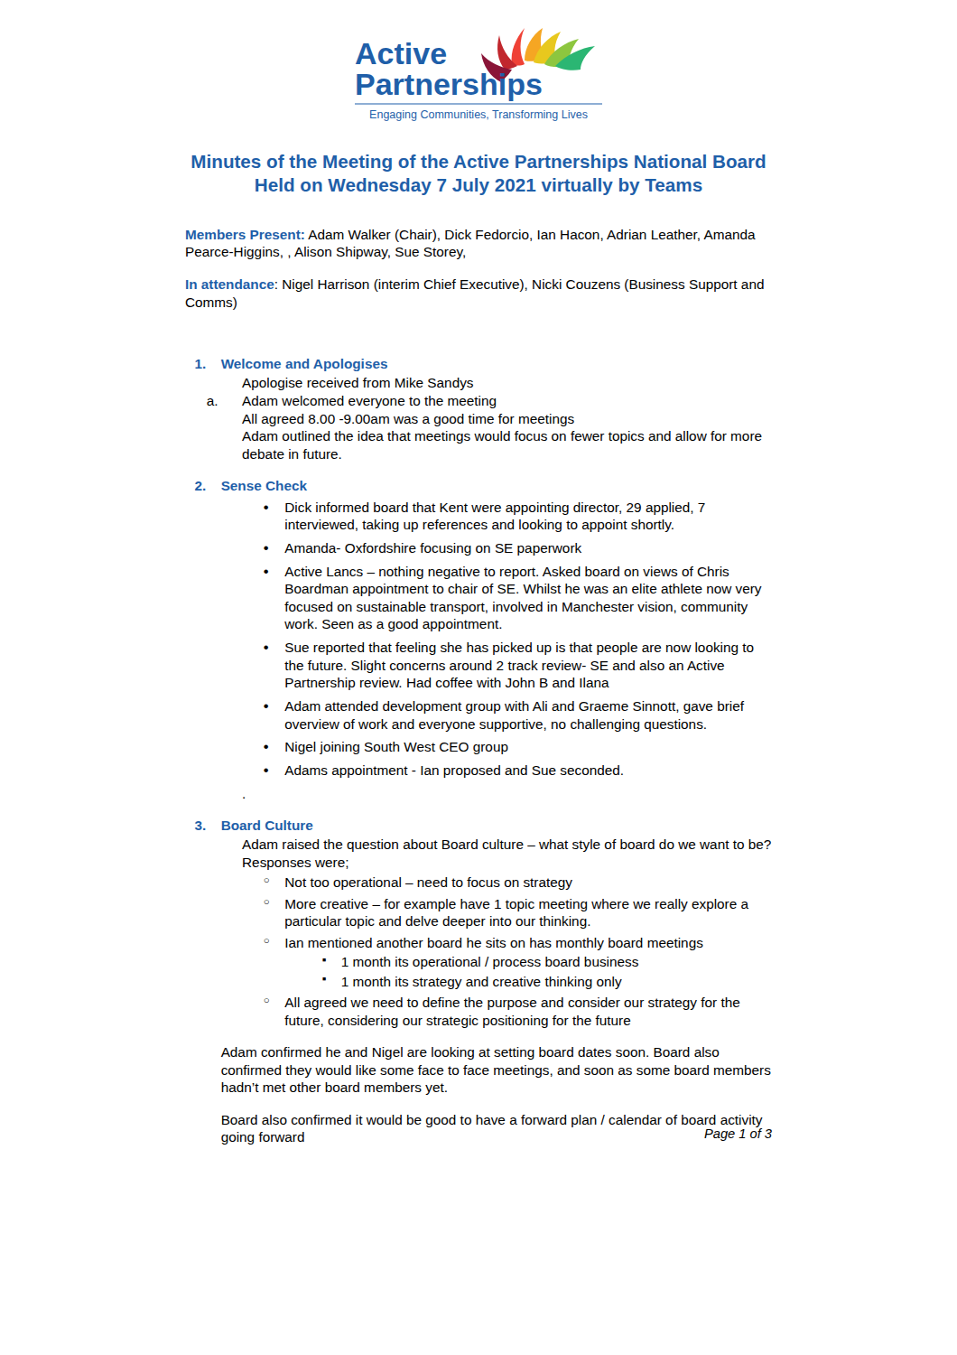Active Partnerships Engaging Communities, Transforming Lives
Minutes of the Meeting of the Active Partnerships National Board
Held on Wednesday 7 July 2021 virtually by Teams
Members Present: Adam Walker (Chair), Dick Fedorcio, Ian Hacon, Adrian Leather, Amanda Pearce-Higgins, , Alison Shipway, Sue Storey,
In attendance: Nigel Harrison (interim Chief Executive), Nicki Couzens (Business Support and Comms)
Welcome and Apologises
Apologise received from Mike Sandys
Adam welcomed everyone to the meeting
All agreed 8.00 -9.00am was a good time for meetings
Adam outlined the idea that meetings would focus on fewer topics and allow for more debate in future.
Sense Check
Dick informed board that Kent were appointing director, 29 applied, 7 interviewed, taking up references and looking to appoint shortly.
Amanda- Oxfordshire focusing on SE paperwork
Active Lancs – nothing negative to report. Asked board on views of Chris Boardman appointment to chair of SE. Whilst he was an elite athlete now very focused on sustainable transport, involved in Manchester vision, community work. Seen as a good appointment.
Sue reported that feeling she has picked up is that people are now looking to the future. Slight concerns around 2 track review- SE and also an Active Partnership review. Had coffee with John B and Ilana
Adam attended development group with Ali and Graeme Sinnott, gave brief overview of work and everyone supportive, no challenging questions.
Nigel joining South West CEO group
Adams appointment - Ian proposed and Sue seconded.
.
Board Culture
Adam raised the question about Board culture – what style of board do we want to be?
Responses were;
Not too operational – need to focus on strategy
More creative – for example have 1 topic meeting where we really explore a particular topic and delve deeper into our thinking.
Ian mentioned another board he sits on has monthly board meetings
1 month its operational / process board business
1 month its strategy and creative thinking only
All agreed we need to define the purpose and consider our strategy for the future, considering our strategic positioning for the future
Adam confirmed he and Nigel are looking at setting board dates soon. Board also confirmed they would like some face to face meetings, and soon as some board members hadn’t met other board members yet.
Board also confirmed it would be good to have a forward plan / calendar of board activity going forward
Page 1 of 3